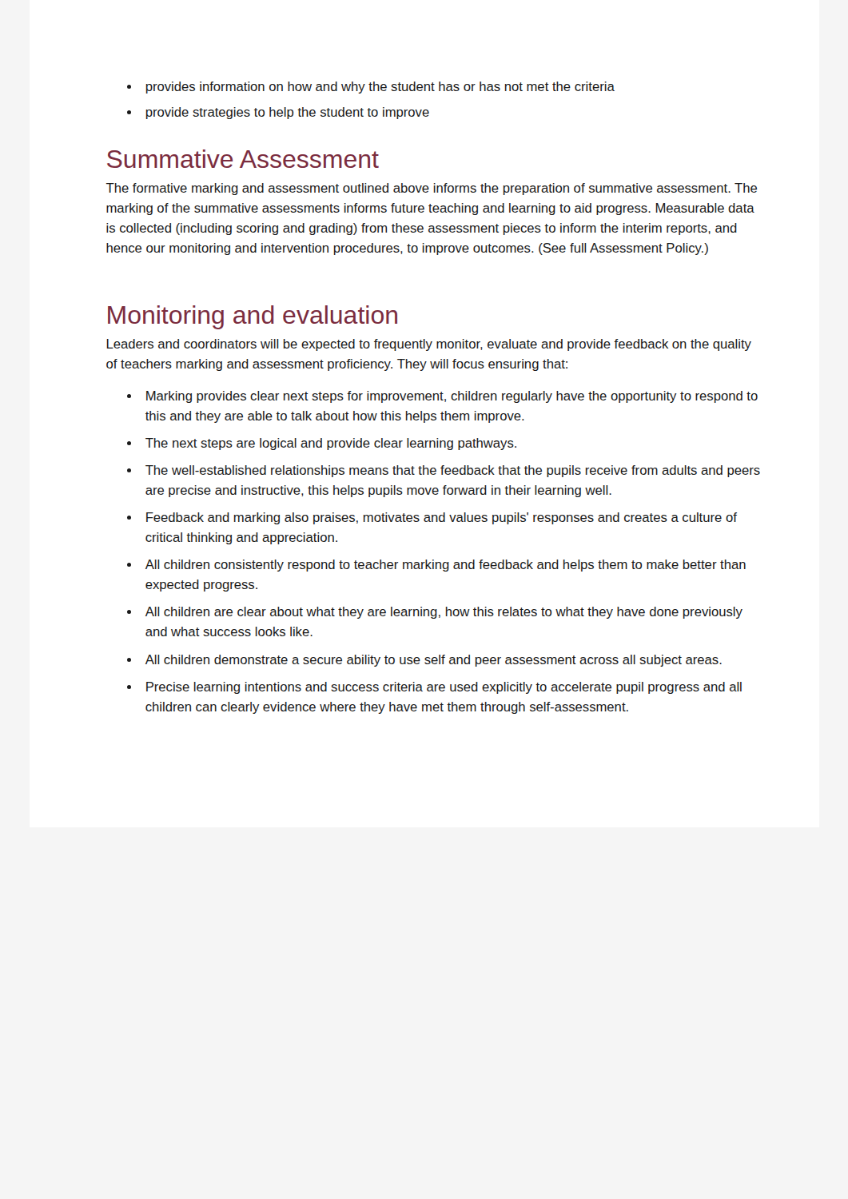provides information on how and why the student has or has not met the criteria
provide strategies to help the student to improve
Summative Assessment
The formative marking and assessment outlined above informs the preparation of summative assessment. The marking of the summative assessments informs future teaching and learning to aid progress. Measurable data is collected (including scoring and grading) from these assessment pieces to inform the interim reports, and hence our monitoring and intervention procedures, to improve outcomes. (See full Assessment Policy.)
Monitoring and evaluation
Leaders and coordinators will be expected to frequently monitor, evaluate and provide feedback on the quality of teachers marking and assessment proficiency. They will focus ensuring that:
Marking provides clear next steps for improvement, children regularly have the opportunity to respond to this and they are able to talk about how this helps them improve.
The next steps are logical and provide clear learning pathways.
The well-established relationships means that the feedback that the pupils receive from adults and peers are precise and instructive, this helps pupils move forward in their learning well.
Feedback and marking also praises, motivates and values pupils' responses and creates a culture of critical thinking and appreciation.
All children consistently respond to teacher marking and feedback and helps them to make better than expected progress.
All children are clear about what they are learning, how this relates to what they have done previously and what success looks like.
All children demonstrate a secure ability to use self and peer assessment across all subject areas.
Precise learning intentions and success criteria are used explicitly to accelerate pupil progress and all children can clearly evidence where they have met them through self-assessment.